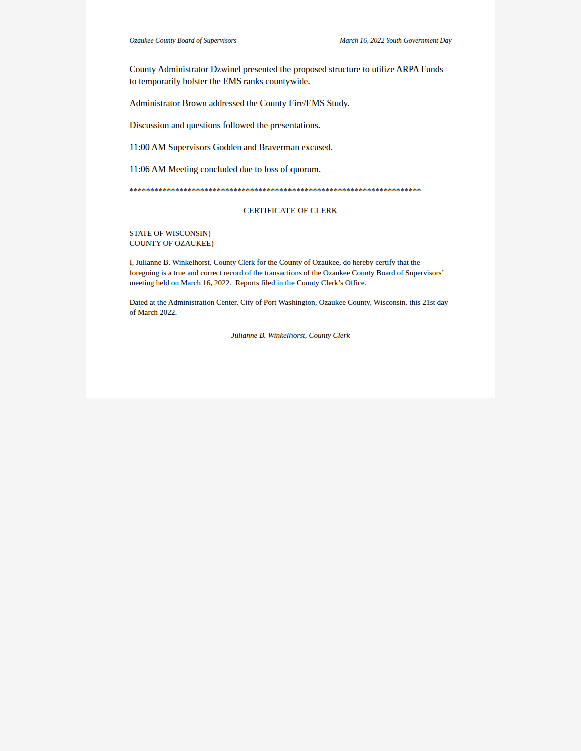Ozaukee County Board of Supervisors March 16, 2022 Youth Government Day
County Administrator Dzwinel presented the proposed structure to utilize ARPA Funds to temporarily bolster the EMS ranks countywide.
Administrator Brown addressed the County Fire/EMS Study.
Discussion and questions followed the presentations.
11:00 AM Supervisors Godden and Braverman excused.
11:06 AM Meeting concluded due to loss of quorum.
**********************************************************************
CERTIFICATE OF CLERK
STATE OF WISCONSIN}
COUNTY OF OZAUKEE}
I, Julianne B. Winkelhorst, County Clerk for the County of Ozaukee, do hereby certify that the foregoing is a true and correct record of the transactions of the Ozaukee County Board of Supervisors’ meeting held on March 16, 2022. Reports filed in the County Clerk’s Office.
Dated at the Administration Center, City of Port Washington, Ozaukee County, Wisconsin, this 21st day of March 2022.
Julianne B. Winkelhorst, County Clerk